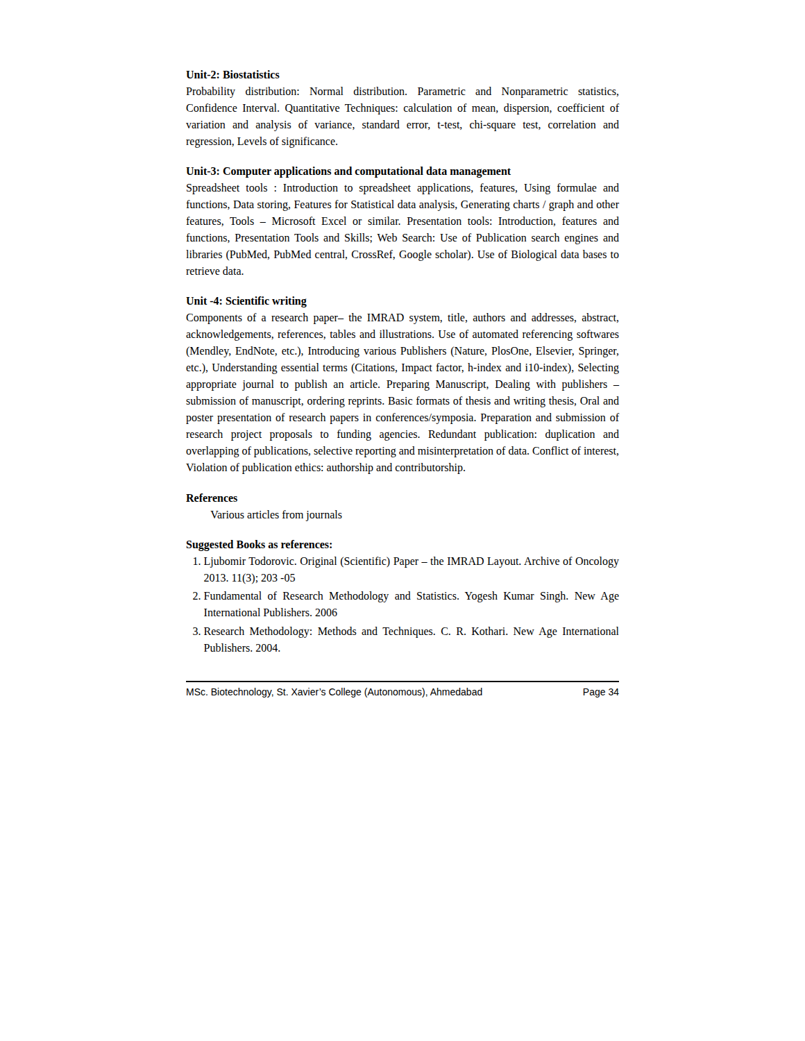Unit-2: Biostatistics
Probability distribution: Normal distribution. Parametric and Nonparametric statistics, Confidence Interval. Quantitative Techniques: calculation of mean, dispersion, coefficient of variation and analysis of variance, standard error, t-test, chi-square test, correlation and regression, Levels of significance.
Unit-3: Computer applications and computational data management
Spreadsheet tools : Introduction to spreadsheet applications, features, Using formulae and functions, Data storing, Features for Statistical data analysis, Generating charts / graph and other features, Tools – Microsoft Excel or similar. Presentation tools: Introduction, features and functions, Presentation Tools and Skills; Web Search: Use of Publication search engines and libraries (PubMed, PubMed central, CrossRef, Google scholar). Use of Biological data bases to retrieve data.
Unit -4: Scientific writing
Components of a research paper– the IMRAD system, title, authors and addresses, abstract, acknowledgements, references, tables and illustrations. Use of automated referencing softwares (Mendley, EndNote, etc.), Introducing various Publishers (Nature, PlosOne, Elsevier, Springer, etc.), Understanding essential terms (Citations, Impact factor, h-index and i10-index), Selecting appropriate journal to publish an article. Preparing Manuscript, Dealing with publishers – submission of manuscript, ordering reprints. Basic formats of thesis and writing thesis, Oral and poster presentation of research papers in conferences/symposia. Preparation and submission of research project proposals to funding agencies. Redundant publication: duplication and overlapping of publications, selective reporting and misinterpretation of data. Conflict of interest, Violation of publication ethics: authorship and contributorship.
References
Various articles from journals
Suggested Books as references:
Ljubomir Todorovic. Original (Scientific) Paper – the IMRAD Layout. Archive of Oncology 2013. 11(3); 203 -05
Fundamental of Research Methodology and Statistics. Yogesh Kumar Singh. New Age International Publishers. 2006
Research Methodology: Methods and Techniques. C. R. Kothari. New Age International Publishers. 2004.
MSc. Biotechnology, St. Xavier’s College (Autonomous), Ahmedabad Page 34